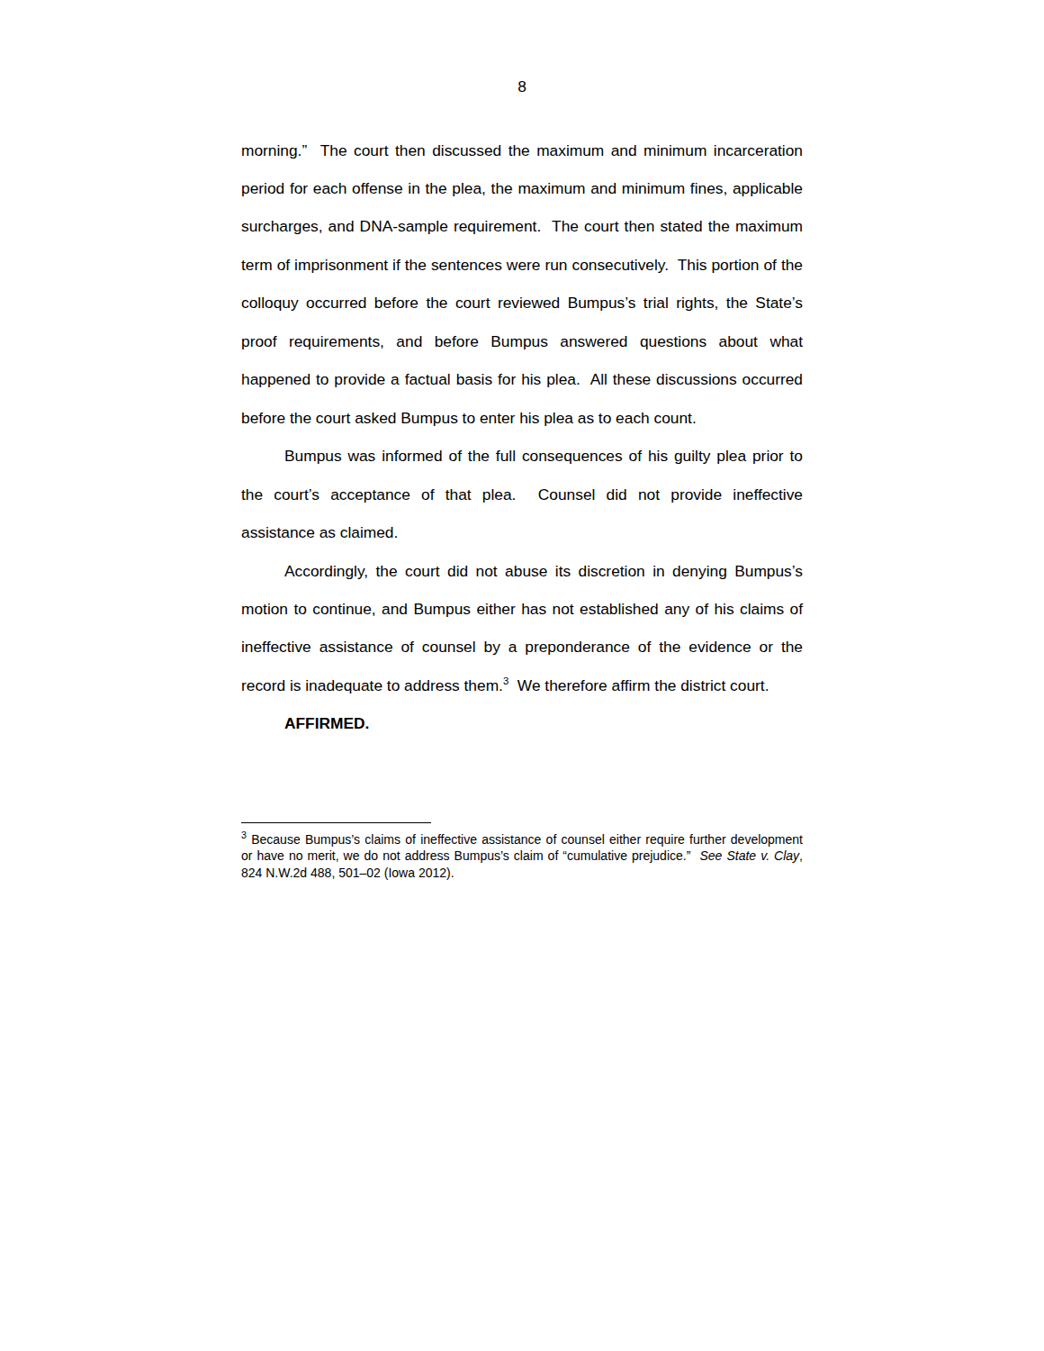8
morning.” The court then discussed the maximum and minimum incarceration period for each offense in the plea, the maximum and minimum fines, applicable surcharges, and DNA-sample requirement. The court then stated the maximum term of imprisonment if the sentences were run consecutively. This portion of the colloquy occurred before the court reviewed Bumpus’s trial rights, the State’s proof requirements, and before Bumpus answered questions about what happened to provide a factual basis for his plea. All these discussions occurred before the court asked Bumpus to enter his plea as to each count.
Bumpus was informed of the full consequences of his guilty plea prior to the court’s acceptance of that plea. Counsel did not provide ineffective assistance as claimed.
Accordingly, the court did not abuse its discretion in denying Bumpus’s motion to continue, and Bumpus either has not established any of his claims of ineffective assistance of counsel by a preponderance of the evidence or the record is inadequate to address them.3 We therefore affirm the district court.
AFFIRMED.
3 Because Bumpus’s claims of ineffective assistance of counsel either require further development or have no merit, we do not address Bumpus’s claim of “cumulative prejudice.” See State v. Clay, 824 N.W.2d 488, 501–02 (Iowa 2012).